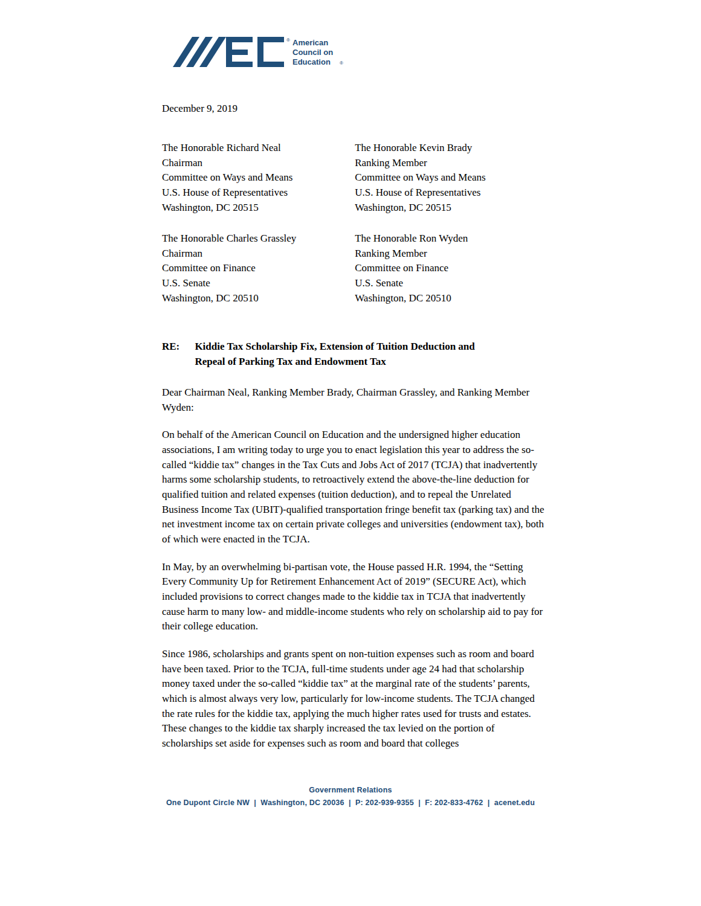American Council on Education ® ®
December 9, 2019
The Honorable Richard Neal
Chairman
Committee on Ways and Means
U.S. House of Representatives
Washington, DC 20515
The Honorable Kevin Brady
Ranking Member
Committee on Ways and Means
U.S. House of Representatives
Washington, DC 20515
The Honorable Charles Grassley
Chairman
Committee on Finance
U.S. Senate
Washington, DC 20510
The Honorable Ron Wyden
Ranking Member
Committee on Finance
U.S. Senate
Washington, DC 20510
RE:
Kiddie Tax Scholarship Fix, Extension of Tuition Deduction and
Repeal of Parking Tax and Endowment Tax
Dear Chairman Neal, Ranking Member Brady, Chairman Grassley, and Ranking Member Wyden:
On behalf of the American Council on Education and the undersigned higher education associations, I am writing today to urge you to enact legislation this year to address the so-called “kiddie tax” changes in the Tax Cuts and Jobs Act of 2017 (TCJA) that inadvertently harms some scholarship students, to retroactively extend the above-the-line deduction for qualified tuition and related expenses (tuition deduction), and to repeal the Unrelated Business Income Tax (UBIT)-qualified transportation fringe benefit tax (parking tax) and the net investment income tax on certain private colleges and universities (endowment tax), both of which were enacted in the TCJA.
In May, by an overwhelming bi-partisan vote, the House passed H.R. 1994, the “Setting Every Community Up for Retirement Enhancement Act of 2019” (SECURE Act), which included provisions to correct changes made to the kiddie tax in TCJA that inadvertently cause harm to many low- and middle-income students who rely on scholarship aid to pay for their college education.
Since 1986, scholarships and grants spent on non-tuition expenses such as room and board have been taxed. Prior to the TCJA, full-time students under age 24 had that scholarship money taxed under the so-called “kiddie tax” at the marginal rate of the students’ parents, which is almost always very low, particularly for low-income students. The TCJA changed the rate rules for the kiddie tax, applying the much higher rates used for trusts and estates. These changes to the kiddie tax sharply increased the tax levied on the portion of scholarships set aside for expenses such as room and board that colleges
Government Relations
One Dupont Circle NW | Washington, DC 20036 | P: 202-939-9355 | F: 202-833-4762 | acenet.edu